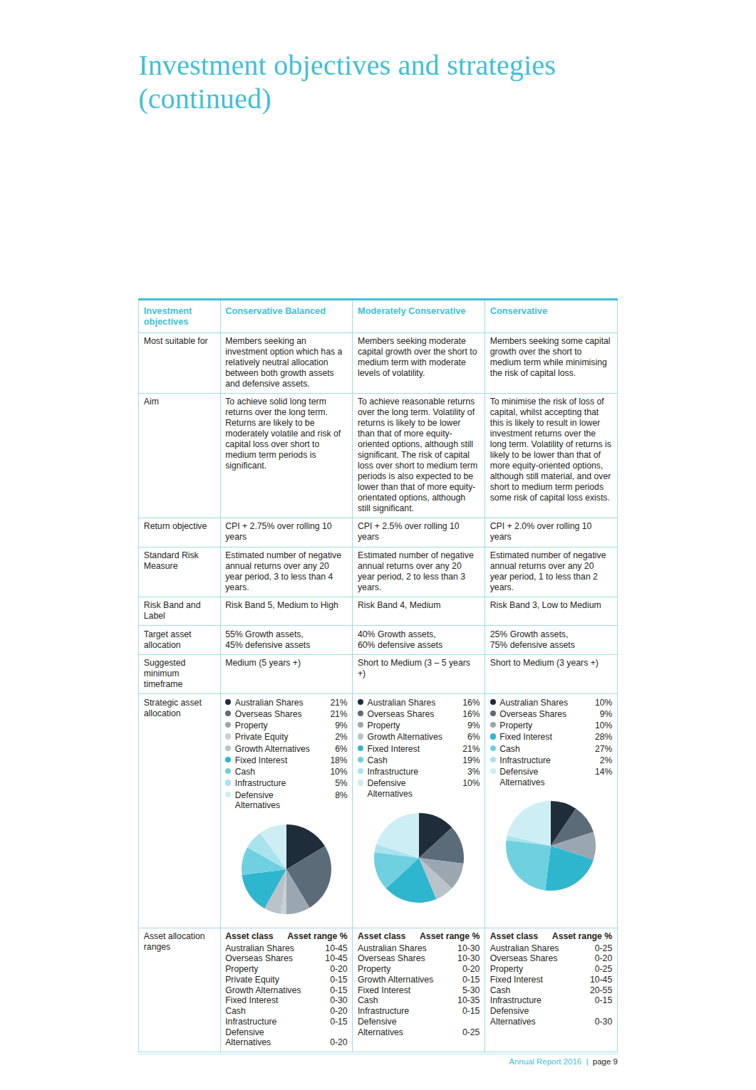Investment objectives and strategies (continued)
| Investment objectives | Conservative Balanced | Moderately Conservative | Conservative |
| --- | --- | --- | --- |
| Most suitable for | Members seeking an investment option which has a relatively neutral allocation between both growth assets and defensive assets. | Members seeking moderate capital growth over the short to medium term with moderate levels of volatility. | Members seeking some capital growth over the short to medium term while minimising the risk of capital loss. |
| Aim | To achieve solid long term returns over the long term. Returns are likely to be moderately volatile and risk of capital loss over short to medium term periods is significant. | To achieve reasonable returns over the long term. Volatility of returns is likely to be lower than that of more equity-oriented options, although still significant. The risk of capital loss over short to medium term periods is also expected to be lower than that of more equity-orientated options, although still significant. | To minimise the risk of loss of capital, whilst accepting that this is likely to result in lower investment returns over the long term. Volatility of returns is likely to be lower than that of more equity-oriented options, although still material, and over short to medium term periods some risk of capital loss exists. |
| Return objective | CPI + 2.75% over rolling 10 years | CPI + 2.5% over rolling 10 years | CPI + 2.0% over rolling 10 years |
| Standard Risk Measure | Estimated number of negative annual returns over any 20 year period, 3 to less than 4 years. | Estimated number of negative annual returns over any 20 year period, 2 to less than 3 years. | Estimated number of negative annual returns over any 20 year period, 1 to less than 2 years. |
| Risk Band and Label | Risk Band 5, Medium to High | Risk Band 4, Medium | Risk Band 3, Low to Medium |
| Target asset allocation | 55% Growth assets, 45% defensive assets | 40% Growth assets, 60% defensive assets | 25% Growth assets, 75% defensive assets |
| Suggested minimum timeframe | Medium (5 years +) | Short to Medium (3 – 5 years +) | Short to Medium (3 years +) |
| Strategic asset allocation | Australian Shares 21% Overseas Shares 21% Property 9% Private Equity 2% Growth Alternatives 6% Fixed Interest 18% Cash 10% Infrastructure 5% Defensive Alternatives 8% | Australian Shares 16% Overseas Shares 16% Property 9% Growth Alternatives 6% Fixed Interest 21% Cash 19% Infrastructure 3% Defensive Alternatives 10% | Australian Shares 10% Overseas Shares 9% Property 10% Fixed Interest 28% Cash 27% Infrastructure 2% Defensive Alternatives 14% |
| Asset allocation ranges | Asset class Asset range % Australian Shares 10-45 Overseas Shares 10-45 Property 0-20 Private Equity 0-15 Growth Alternatives 0-15 Fixed Interest 0-30 Cash 0-20 Infrastructure 0-15 Defensive Alternatives 0-20 | Asset class Asset range % Australian Shares 10-30 Overseas Shares 10-30 Property 0-20 Growth Alternatives 0-15 Fixed Interest 5-30 Cash 10-35 Infrastructure 0-15 Defensive Alternatives 0-25 | Asset class Asset range % Australian Shares 0-25 Overseas Shares 0-20 Property 0-25 Fixed Interest 10-45 Cash 20-55 Infrastructure 0-15 Defensive Alternatives 0-30 |
Annual Report 2016 | page 9